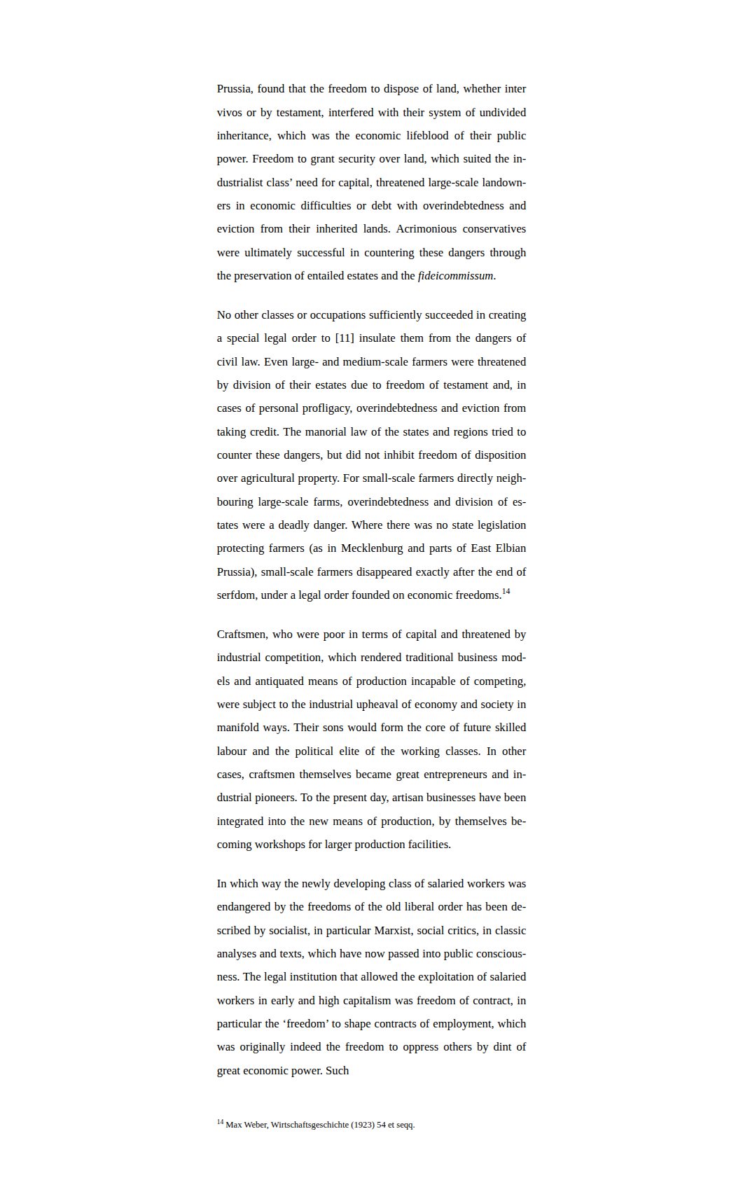Prussia, found that the freedom to dispose of land, whether inter vivos or by testament, interfered with their system of undivided inheritance, which was the economic lifeblood of their public power. Freedom to grant security over land, which suited the industrialist class’ need for capital, threatened large-scale landowners in economic difficulties or debt with overindebtedness and eviction from their inherited lands. Acrimonious conservatives were ultimately successful in countering these dangers through the preservation of entailed estates and the fideicommissum.
No other classes or occupations sufficiently succeeded in creating a special legal order to [11] insulate them from the dangers of civil law. Even large- and medium-scale farmers were threatened by division of their estates due to freedom of testament and, in cases of personal profligacy, overindebtedness and eviction from taking credit. The manorial law of the states and regions tried to counter these dangers, but did not inhibit freedom of disposition over agricultural property. For small-scale farmers directly neighbouring large-scale farms, overindebtedness and division of estates were a deadly danger. Where there was no state legislation protecting farmers (as in Mecklenburg and parts of East Elbian Prussia), small-scale farmers disappeared exactly after the end of serfdom, under a legal order founded on economic freedoms.14
Craftsmen, who were poor in terms of capital and threatened by industrial competition, which rendered traditional business models and antiquated means of production incapable of competing, were subject to the industrial upheaval of economy and society in manifold ways. Their sons would form the core of future skilled labour and the political elite of the working classes. In other cases, craftsmen themselves became great entrepreneurs and industrial pioneers. To the present day, artisan businesses have been integrated into the new means of production, by themselves becoming workshops for larger production facilities.
In which way the newly developing class of salaried workers was endangered by the freedoms of the old liberal order has been described by socialist, in particular Marxist, social critics, in classic analyses and texts, which have now passed into public consciousness. The legal institution that allowed the exploitation of salaried workers in early and high capitalism was freedom of contract, in particular the ‘freedom’ to shape contracts of employment, which was originally indeed the freedom to oppress others by dint of great economic power. Such
14 Max Weber, Wirtschaftsgeschichte (1923) 54 et seqq.